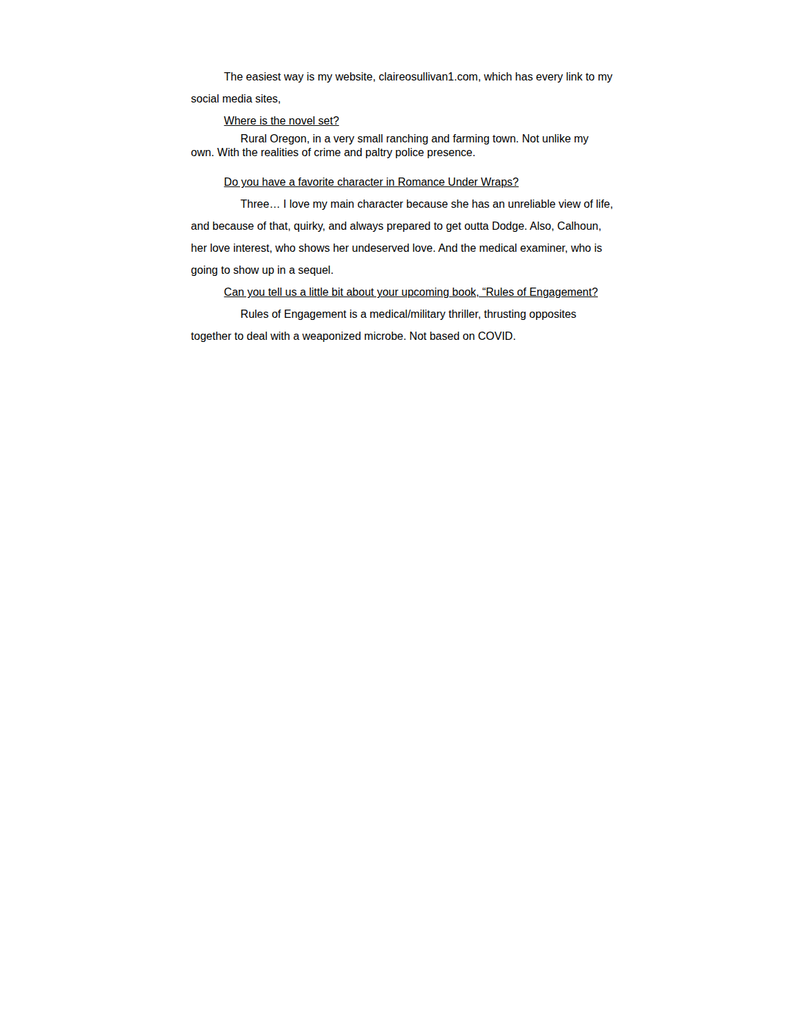The easiest way is my website, claireosullivan1.com, which has every link to my social media sites,
Where is the novel set?
Rural Oregon, in a very small ranching and farming town. Not unlike my own. With the realities of crime and paltry police presence.
Do you have a favorite character in Romance Under Wraps?
Three… I love my main character because she has an unreliable view of life, and because of that, quirky, and always prepared to get outta Dodge. Also, Calhoun, her love interest, who shows her undeserved love. And the medical examiner, who is going to show up in a sequel.
Can you tell us a little bit about your upcoming book, “Rules of Engagement?
Rules of Engagement is a medical/military thriller, thrusting opposites together to deal with a weaponized microbe. Not based on COVID.